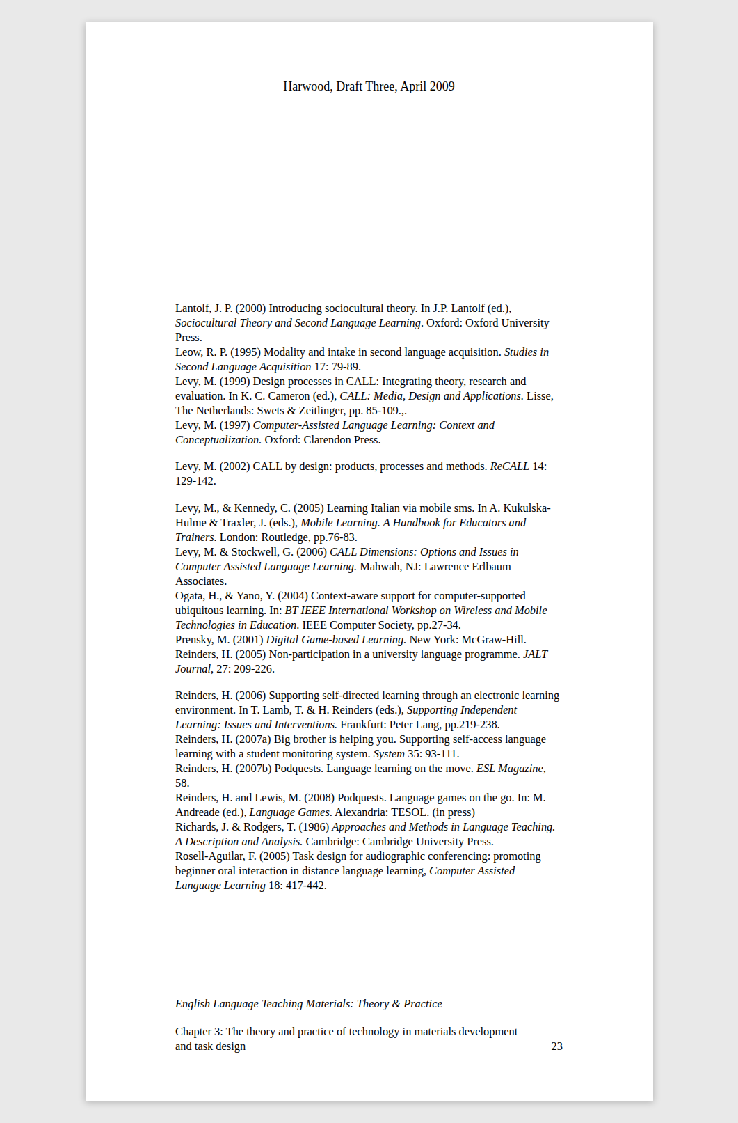Harwood, Draft Three, April 2009
Lantolf, J. P. (2000) Introducing sociocultural theory. In J.P. Lantolf (ed.), Sociocultural Theory and Second Language Learning. Oxford: Oxford University Press.
Leow, R. P. (1995) Modality and intake in second language acquisition. Studies in Second Language Acquisition 17: 79-89.
Levy, M. (1999) Design processes in CALL: Integrating theory, research and evaluation. In K. C. Cameron (ed.), CALL: Media, Design and Applications. Lisse, The Netherlands: Swets & Zeitlinger, pp. 85-109.,.
Levy, M. (1997) Computer-Assisted Language Learning: Context and Conceptualization. Oxford: Clarendon Press.
Levy, M. (2002) CALL by design: products, processes and methods. ReCALL 14: 129-142.
Levy, M., & Kennedy, C. (2005) Learning Italian via mobile sms. In A. Kukulska-Hulme & Traxler, J. (eds.), Mobile Learning. A Handbook for Educators and Trainers. London: Routledge, pp.76-83.
Levy, M. & Stockwell, G. (2006) CALL Dimensions: Options and Issues in Computer Assisted Language Learning. Mahwah, NJ: Lawrence Erlbaum Associates.
Ogata, H., & Yano, Y. (2004) Context-aware support for computer-supported ubiquitous learning. In: BT IEEE International Workshop on Wireless and Mobile Technologies in Education. IEEE Computer Society, pp.27-34.
Prensky, M. (2001) Digital Game-based Learning. New York: McGraw-Hill.
Reinders, H. (2005) Non-participation in a university language programme. JALT Journal, 27: 209-226.
Reinders, H. (2006) Supporting self-directed learning through an electronic learning environment. In T. Lamb, T. & H. Reinders (eds.), Supporting Independent Learning: Issues and Interventions. Frankfurt: Peter Lang, pp.219-238.
Reinders, H. (2007a) Big brother is helping you. Supporting self-access language learning with a student monitoring system. System 35: 93-111.
Reinders, H. (2007b) Podquests. Language learning on the move. ESL Magazine, 58.
Reinders, H. and Lewis, M. (2008) Podquests. Language games on the go. In: M. Andreade (ed.), Language Games. Alexandria: TESOL. (in press)
Richards, J. & Rodgers, T. (1986) Approaches and Methods in Language Teaching. A Description and Analysis. Cambridge: Cambridge University Press.
Rosell-Aguilar, F. (2005) Task design for audiographic conferencing: promoting beginner oral interaction in distance language learning, Computer Assisted Language Learning 18: 417-442.
English Language Teaching Materials: Theory & Practice
Chapter 3: The theory and practice of technology in materials development and task design 23